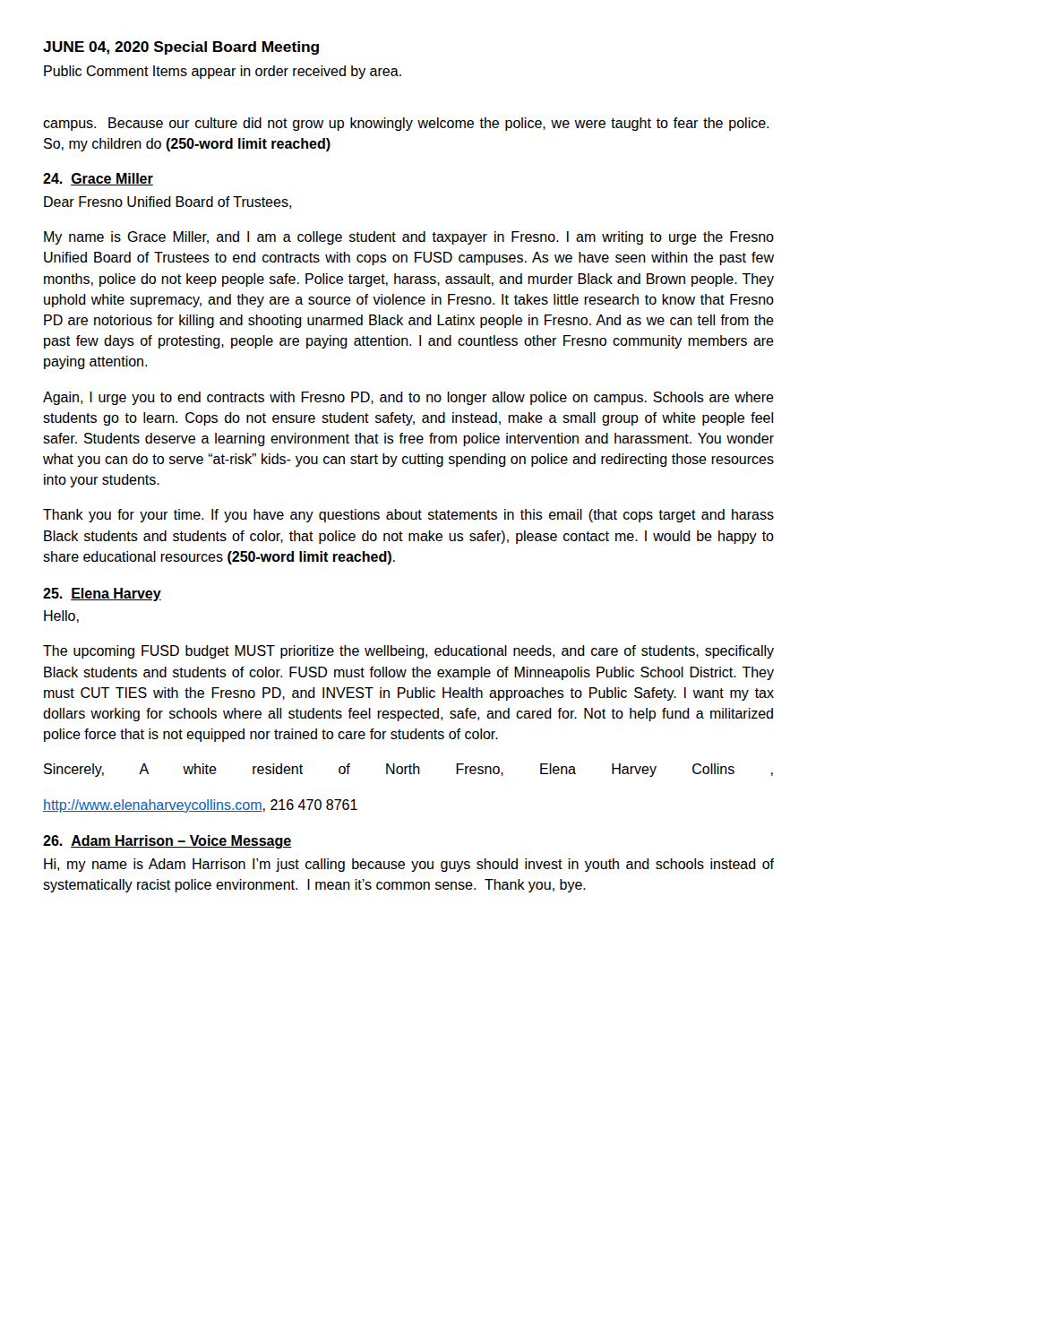JUNE 04, 2020 Special Board Meeting
Public Comment Items appear in order received by area.
campus. Because our culture did not grow up knowingly welcome the police, we were taught to fear the police. So, my children do (250-word limit reached)
24. Grace Miller
Dear Fresno Unified Board of Trustees,
My name is Grace Miller, and I am a college student and taxpayer in Fresno. I am writing to urge the Fresno Unified Board of Trustees to end contracts with cops on FUSD campuses. As we have seen within the past few months, police do not keep people safe. Police target, harass, assault, and murder Black and Brown people. They uphold white supremacy, and they are a source of violence in Fresno. It takes little research to know that Fresno PD are notorious for killing and shooting unarmed Black and Latinx people in Fresno. And as we can tell from the past few days of protesting, people are paying attention. I and countless other Fresno community members are paying attention.
Again, I urge you to end contracts with Fresno PD, and to no longer allow police on campus. Schools are where students go to learn. Cops do not ensure student safety, and instead, make a small group of white people feel safer. Students deserve a learning environment that is free from police intervention and harassment. You wonder what you can do to serve “at-risk” kids- you can start by cutting spending on police and redirecting those resources into your students.
Thank you for your time. If you have any questions about statements in this email (that cops target and harass Black students and students of color, that police do not make us safer), please contact me. I would be happy to share educational resources (250-word limit reached).
25. Elena Harvey
Hello,
The upcoming FUSD budget MUST prioritize the wellbeing, educational needs, and care of students, specifically Black students and students of color. FUSD must follow the example of Minneapolis Public School District. They must CUT TIES with the Fresno PD, and INVEST in Public Health approaches to Public Safety. I want my tax dollars working for schools where all students feel respected, safe, and cared for. Not to help fund a militarized police force that is not equipped nor trained to care for students of color.
Sincerely, A white resident of North Fresno, Elena Harvey Collins ,
http://www.elenaharveycollins.com, 216 470 8761
26. Adam Harrison – Voice Message
Hi, my name is Adam Harrison I’m just calling because you guys should invest in youth and schools instead of systematically racist police environment. I mean it’s common sense. Thank you, bye.